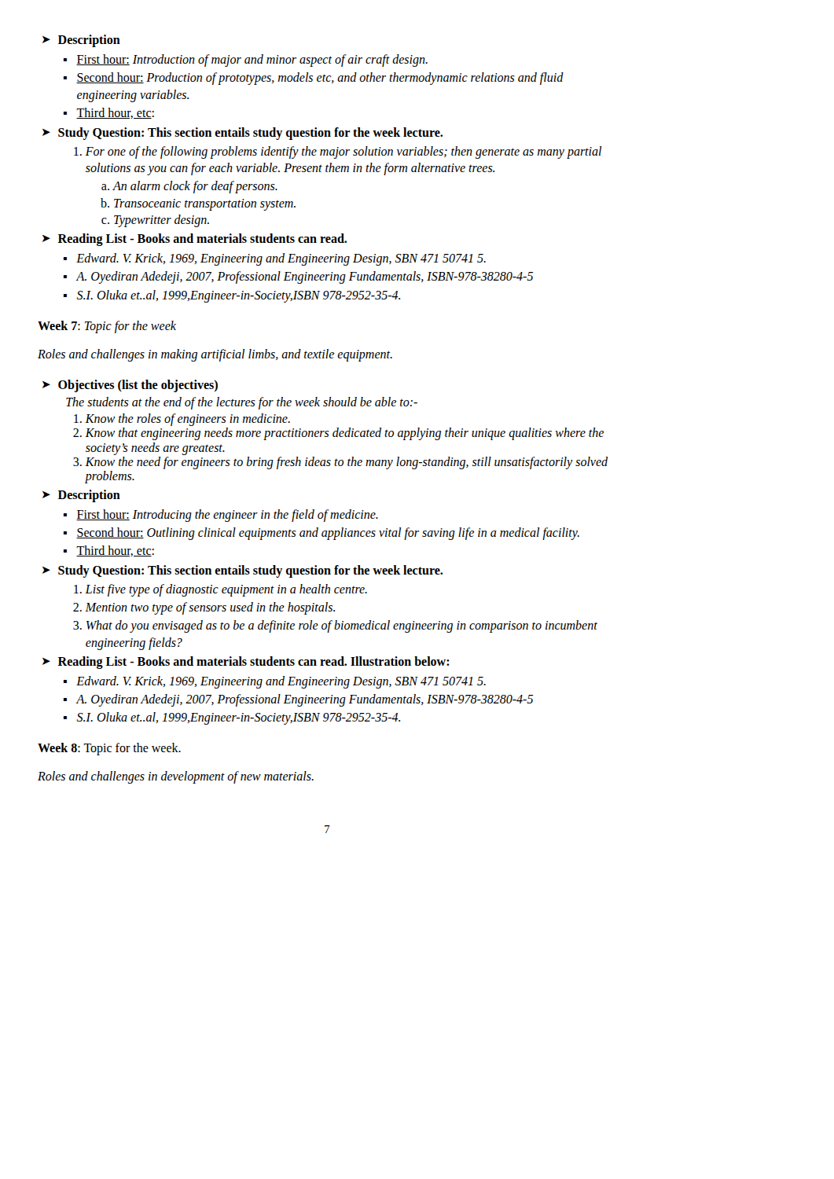Description
First hour: Introduction of major and minor aspect of air craft design.
Second hour: Production of prototypes, models etc, and other thermodynamic relations and fluid engineering variables.
Third hour, etc:
Study Question: This section entails study question for the week lecture.
For one of the following problems identify the major solution variables; then generate as many partial solutions as you can for each variable. Present them in the form alternative trees.
An alarm clock for deaf persons.
Transoceanic transportation system.
Typewritter design.
Reading List - Books and materials students can read.
Edward. V. Krick, 1969, Engineering and Engineering Design, SBN 471 50741 5.
A. Oyediran Adedeji, 2007, Professional Engineering Fundamentals, ISBN-978-38280-4-5
S.I. Oluka et..al, 1999,Engineer-in-Society,ISBN 978-2952-35-4.
Week 7: Topic for the week
Roles and challenges in making artificial limbs, and textile equipment.
Objectives (list the objectives)
The students at the end of the lectures for the week should be able to:-
Know the roles of engineers in medicine.
Know that engineering needs more practitioners dedicated to applying their unique qualities where the society’s needs are greatest.
Know the need for engineers to bring fresh ideas to the many long-standing, still unsatisfactorily solved problems.
Description
First hour: Introducing the engineer in the field of medicine.
Second hour: Outlining clinical equipments and appliances vital for saving life in a medical facility.
Third hour, etc:
Study Question: This section entails study question for the week lecture.
List five type of diagnostic equipment in a health centre.
Mention two type of sensors used in the hospitals.
What do you envisaged as to be a definite role of biomedical engineering in comparison to incumbent engineering fields?
Reading List - Books and materials students can read. Illustration below:
Edward. V. Krick, 1969, Engineering and Engineering Design, SBN 471 50741 5.
A. Oyediran Adedeji, 2007, Professional Engineering Fundamentals, ISBN-978-38280-4-5
S.I. Oluka et..al, 1999,Engineer-in-Society,ISBN 978-2952-35-4.
Week 8: Topic for the week.
Roles and challenges in development of new materials.
7